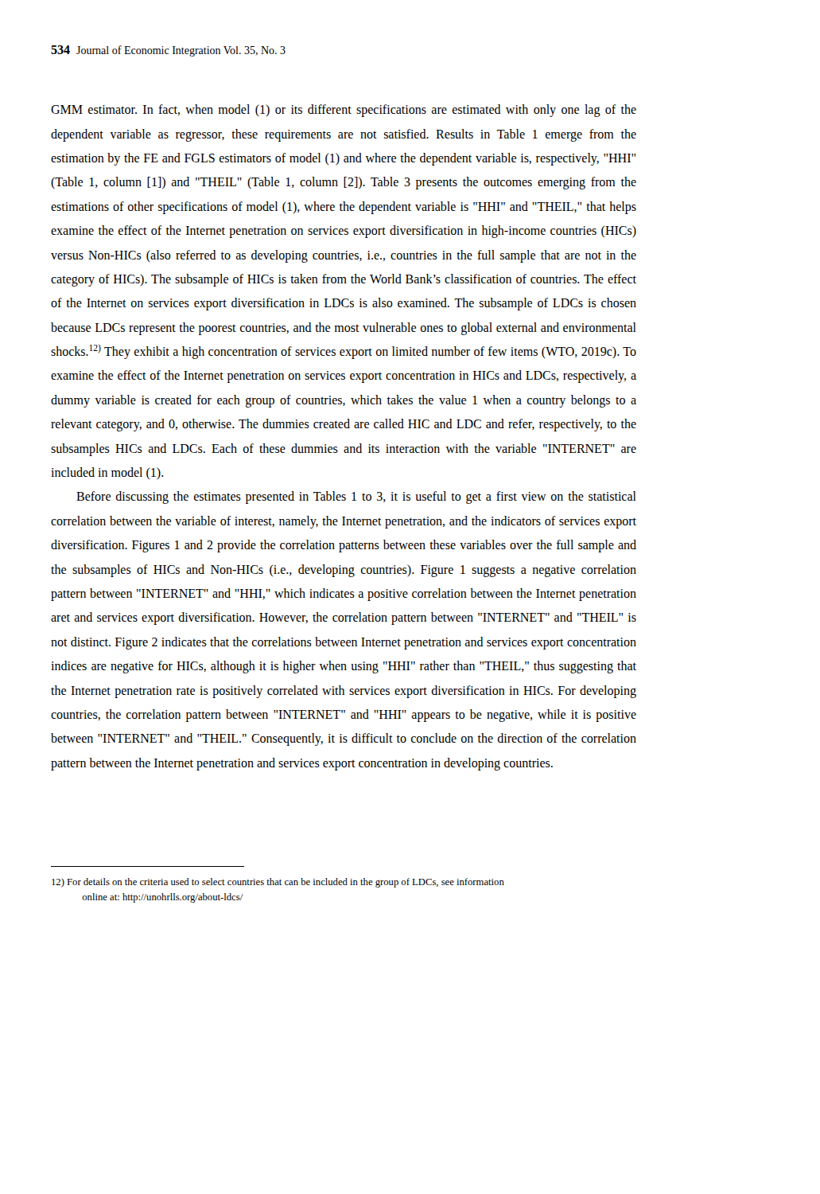534 Journal of Economic Integration Vol. 35, No. 3
GMM estimator. In fact, when model (1) or its different specifications are estimated with only one lag of the dependent variable as regressor, these requirements are not satisfied. Results in Table 1 emerge from the estimation by the FE and FGLS estimators of model (1) and where the dependent variable is, respectively, "HHI" (Table 1, column [1]) and "THEIL" (Table 1, column [2]). Table 3 presents the outcomes emerging from the estimations of other specifications of model (1), where the dependent variable is "HHI" and "THEIL," that helps examine the effect of the Internet penetration on services export diversification in high-income countries (HICs) versus Non-HICs (also referred to as developing countries, i.e., countries in the full sample that are not in the category of HICs). The subsample of HICs is taken from the World Bank’s classification of countries. The effect of the Internet on services export diversification in LDCs is also examined. The subsample of LDCs is chosen because LDCs represent the poorest countries, and the most vulnerable ones to global external and environmental shocks.12) They exhibit a high concentration of services export on limited number of few items (WTO, 2019c). To examine the effect of the Internet penetration on services export concentration in HICs and LDCs, respectively, a dummy variable is created for each group of countries, which takes the value 1 when a country belongs to a relevant category, and 0, otherwise. The dummies created are called HIC and LDC and refer, respectively, to the subsamples HICs and LDCs. Each of these dummies and its interaction with the variable "INTERNET" are included in model (1).
Before discussing the estimates presented in Tables 1 to 3, it is useful to get a first view on the statistical correlation between the variable of interest, namely, the Internet penetration, and the indicators of services export diversification. Figures 1 and 2 provide the correlation patterns between these variables over the full sample and the subsamples of HICs and Non-HICs (i.e., developing countries). Figure 1 suggests a negative correlation pattern between "INTERNET" and "HHI," which indicates a positive correlation between the Internet penetration aret and services export diversification. However, the correlation pattern between "INTERNET" and "THEIL" is not distinct. Figure 2 indicates that the correlations between Internet penetration and services export concentration indices are negative for HICs, although it is higher when using "HHI" rather than "THEIL," thus suggesting that the Internet penetration rate is positively correlated with services export diversification in HICs. For developing countries, the correlation pattern between "INTERNET" and "HHI" appears to be negative, while it is positive between "INTERNET" and "THEIL." Consequently, it is difficult to conclude on the direction of the correlation pattern between the Internet penetration and services export concentration in developing countries.
12) For details on the criteria used to select countries that can be included in the group of LDCs, see information
online at: http://unohrlls.org/about-ldcs/